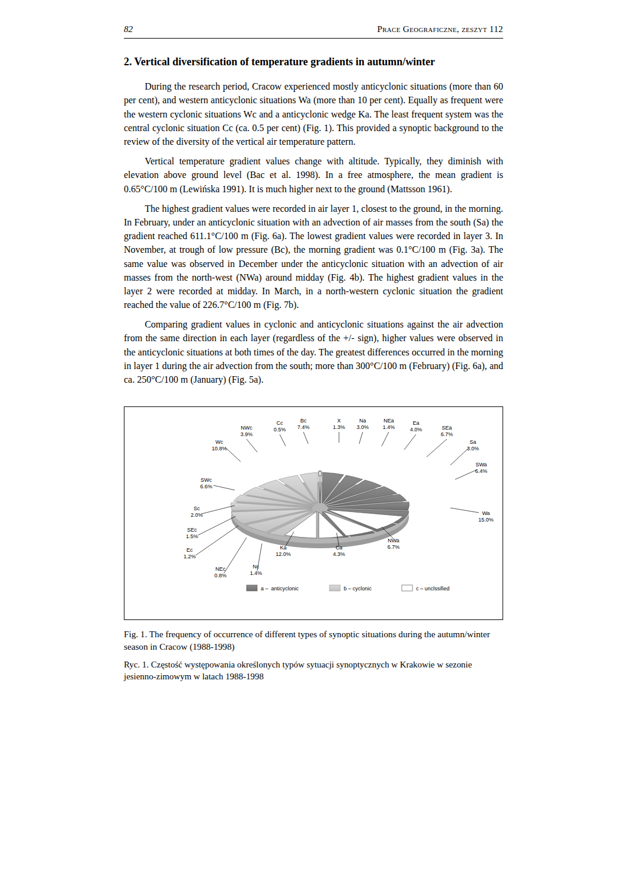82 Prace Geograficzne, zeszyt 112
2. Vertical diversification of temperature gradients in autumn/winter
During the research period, Cracow experienced mostly anticyclonic situations (more than 60 per cent), and western anticyclonic situations Wa (more than 10 per cent). Equally as frequent were the western cyclonic situations Wc and a anticyclonic wedge Ka. The least frequent system was the central cyclonic situation Cc (ca. 0.5 per cent) (Fig. 1). This provided a synoptic background to the review of the diversity of the vertical air temperature pattern.
Vertical temperature gradient values change with altitude. Typically, they diminish with elevation above ground level (Bac et al. 1998). In a free atmosphere, the mean gradient is 0.65°C/100 m (Lewińska 1991). It is much higher next to the ground (Mattsson 1961).
The highest gradient values were recorded in air layer 1, closest to the ground, in the morning. In February, under an anticyclonic situation with an advection of air masses from the south (Sa) the gradient reached 611.1°C/100 m (Fig. 6a). The lowest gradient values were recorded in layer 3. In November, at trough of low pressure (Bc), the morning gradient was 0.1°C/100 m (Fig. 3a). The same value was observed in December under the anticyclonic situation with an advection of air masses from the north-west (NWa) around midday (Fig. 4b). The highest gradient values in the layer 2 were recorded at midday. In March, in a north-western cyclonic situation the gradient reached the value of 226.7°C/100 m (Fig. 7b).
Comparing gradient values in cyclonic and anticyclonic situations against the air advection from the same direction in each layer (regardless of the +/- sign), higher values were observed in the anticyclonic situations at both times of the day. The greatest differences occurred in the morning in layer 1 during the air advection from the south; more than 300°C/100 m (February) (Fig. 6a), and ca. 250°C/100 m (January) (Fig. 5a).
NWc 3.9% Cc 0.5% Bc 7.4% X 1.3% Na 3.0% NEa 1.4% Ea 4.0% SEa 6.7% Wc 10.8% Sa 3.0% SWa 6.4% SWc 6.6% Wa 15.0% Sc 2.0% SEc 1.5% Ec 1.2% NEc 0.8% Nc 1.4% Ka 12.0% Ca 4.3% NWa 6.7% a – anticyclonic b – cyclonic c – unclssified
Fig. 1. The frequency of occurrence of different types of synoptic situations during the autumn/winter season in Cracow (1988-1998)
Ryc. 1. Częstość występowania określonych typów sytuacji synoptycznych w Krakowie w sezonie jesienno-zimowym w latach 1988-1998